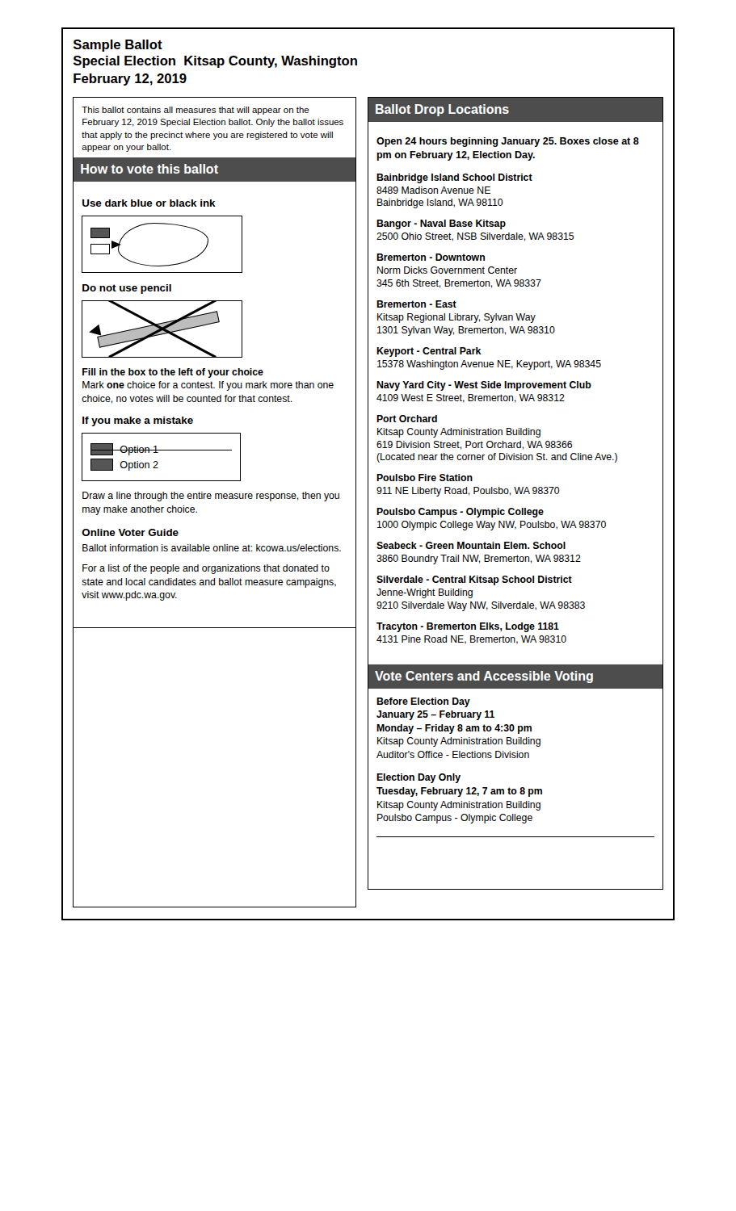Sample Ballot
Special Election Kitsap County, Washington
February 12, 2019
This ballot contains all measures that will appear on the February 12, 2019 Special Election ballot. Only the ballot issues that apply to the precinct where you are registered to vote will appear on your ballot.
How to vote this ballot
Use dark blue or black ink
Do not use pencil
Fill in the box to the left of your choice
Mark one choice for a contest. If you mark more than one choice, no votes will be counted for that contest.
If you make a mistake
Option 1
Option 2
Draw a line through the entire measure response, then you may make another choice.
Online Voter Guide
Ballot information is available online at: kcowa.us/elections.
For a list of the people and organizations that donated to state and local candidates and ballot measure campaigns, visit www.pdc.wa.gov.
Ballot Drop Locations
Open 24 hours beginning January 25. Boxes close at 8 pm on February 12, Election Day.
Bainbridge Island School District 8489 Madison Avenue NE
Bainbridge Island, WA 98110
Bangor - Naval Base Kitsap 2500 Ohio Street, NSB Silverdale, WA 98315
Bremerton - Downtown Norm Dicks Government Center
345 6th Street, Bremerton, WA 98337
Bremerton - East Kitsap Regional Library, Sylvan Way
1301 Sylvan Way, Bremerton, WA 98310
Keyport - Central Park 15378 Washington Avenue NE, Keyport, WA 98345
Navy Yard City - West Side Improvement Club 4109 West E Street, Bremerton, WA 98312
Port Orchard Kitsap County Administration Building
619 Division Street, Port Orchard, WA 98366
(Located near the corner of Division St. and Cline Ave.)
Poulsbo Fire Station 911 NE Liberty Road, Poulsbo, WA 98370
Poulsbo Campus - Olympic College 1000 Olympic College Way NW, Poulsbo, WA 98370
Seabeck - Green Mountain Elem. School 3860 Boundry Trail NW, Bremerton, WA 98312
Silverdale - Central Kitsap School District Jenne-Wright Building
9210 Silverdale Way NW, Silverdale, WA 98383
Tracyton - Bremerton Elks, Lodge 1181 4131 Pine Road NE, Bremerton, WA 98310
Vote Centers and Accessible Voting
Before Election Day January 25 – February 11 Monday – Friday 8 am to 4:30 pm Kitsap County Administration Building
Auditor's Office - Elections Division
Election Day Only Tuesday, February 12, 7 am to 8 pm Kitsap County Administration Building
Poulsbo Campus - Olympic College